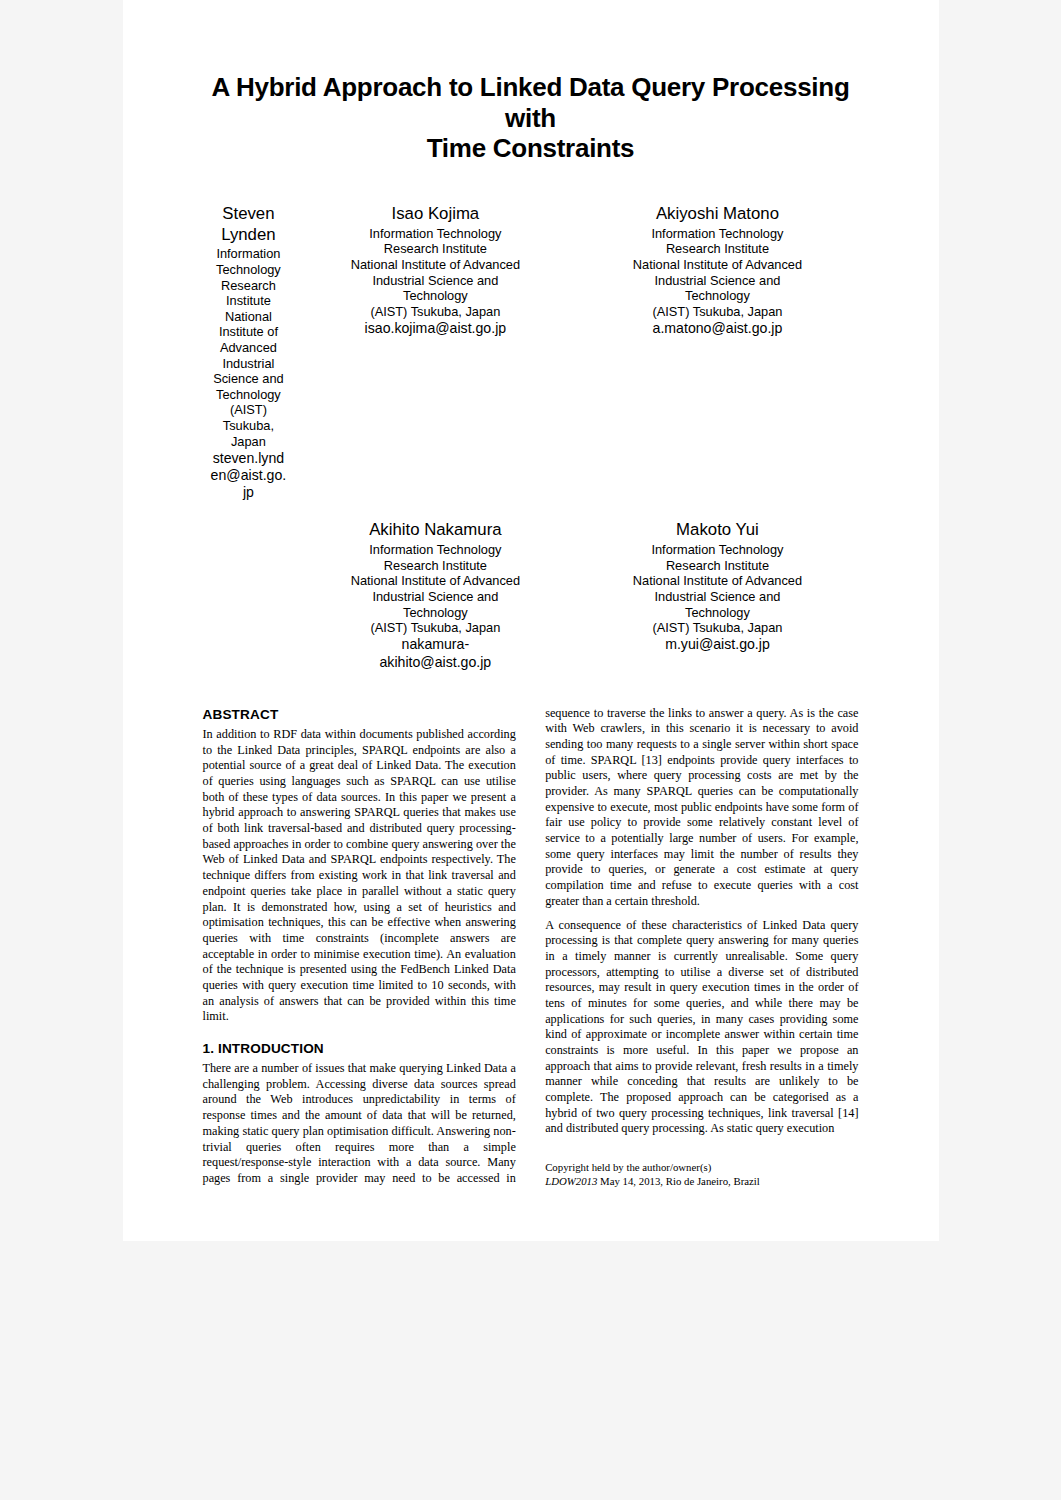A Hybrid Approach to Linked Data Query Processing with
Time Constraints
| Steven Lynden Information Technology Research Institute National Institute of Advanced Industrial Science and Technology (AIST) Tsukuba, Japan steven.lynden@aist.go.jp | Isao Kojima Information Technology Research Institute National Institute of Advanced Industrial Science and Technology (AIST) Tsukuba, Japan isao.kojima@aist.go.jp | Akiyoshi Matono Information Technology Research Institute National Institute of Advanced Industrial Science and Technology (AIST) Tsukuba, Japan a.matono@aist.go.jp |
| | Akihito Nakamura Information Technology Research Institute National Institute of Advanced Industrial Science and Technology (AIST) Tsukuba, Japan nakamura- akihito@aist.go.jp | Makoto Yui Information Technology Research Institute National Institute of Advanced Industrial Science and Technology (AIST) Tsukuba, Japan m.yui@aist.go.jp |
ABSTRACT
In addition to RDF data within documents published according to the Linked Data principles, SPARQL endpoints are also a potential source of a great deal of Linked Data. The execution of queries using languages such as SPARQL can use utilise both of these types of data sources. In this paper we present a hybrid approach to answering SPARQL queries that makes use of both link traversal-based and distributed query processing-based approaches in order to combine query answering over the Web of Linked Data and SPARQL endpoints respectively. The technique differs from existing work in that link traversal and endpoint queries take place in parallel without a static query plan. It is demonstrated how, using a set of heuristics and optimisation techniques, this can be effective when answering queries with time constraints (incomplete answers are acceptable in order to minimise execution time). An evaluation of the technique is presented using the FedBench Linked Data queries with query execution time limited to 10 seconds, with an analysis of answers that can be provided within this time limit.
1. INTRODUCTION
There are a number of issues that make querying Linked Data a challenging problem. Accessing diverse data sources spread around the Web introduces unpredictability in terms of response times and the amount of data that will be returned, making static query plan optimisation difficult. Answering non-trivial queries often requires more than a simple request/response-style interaction with a data source. Many pages from a single provider may need to be accessed in sequence to traverse the links to answer a query. As is the case with Web crawlers, in this scenario it is necessary to avoid sending too many requests to a single server within short space of time. SPARQL [13] endpoints provide query interfaces to public users, where query processing costs are met by the provider. As many SPARQL queries can be computationally expensive to execute, most public endpoints have some form of fair use policy to provide some relatively constant level of service to a potentially large number of users. For example, some query interfaces may limit the number of results they provide to queries, or generate a cost estimate at query compilation time and refuse to execute queries with a cost greater than a certain threshold.
A consequence of these characteristics of Linked Data query processing is that complete query answering for many queries in a timely manner is currently unrealisable. Some query processors, attempting to utilise a diverse set of distributed resources, may result in query execution times in the order of tens of minutes for some queries, and while there may be applications for such queries, in many cases providing some kind of approximate or incomplete answer within certain time constraints is more useful. In this paper we propose an approach that aims to provide relevant, fresh results in a timely manner while conceding that results are unlikely to be complete. The proposed approach can be categorised as a hybrid of two query processing techniques, link traversal [14] and distributed query processing. As static query execution
Copyright held by the author/owner(s)
LDOW2013 May 14, 2013, Rio de Janeiro, Brazil